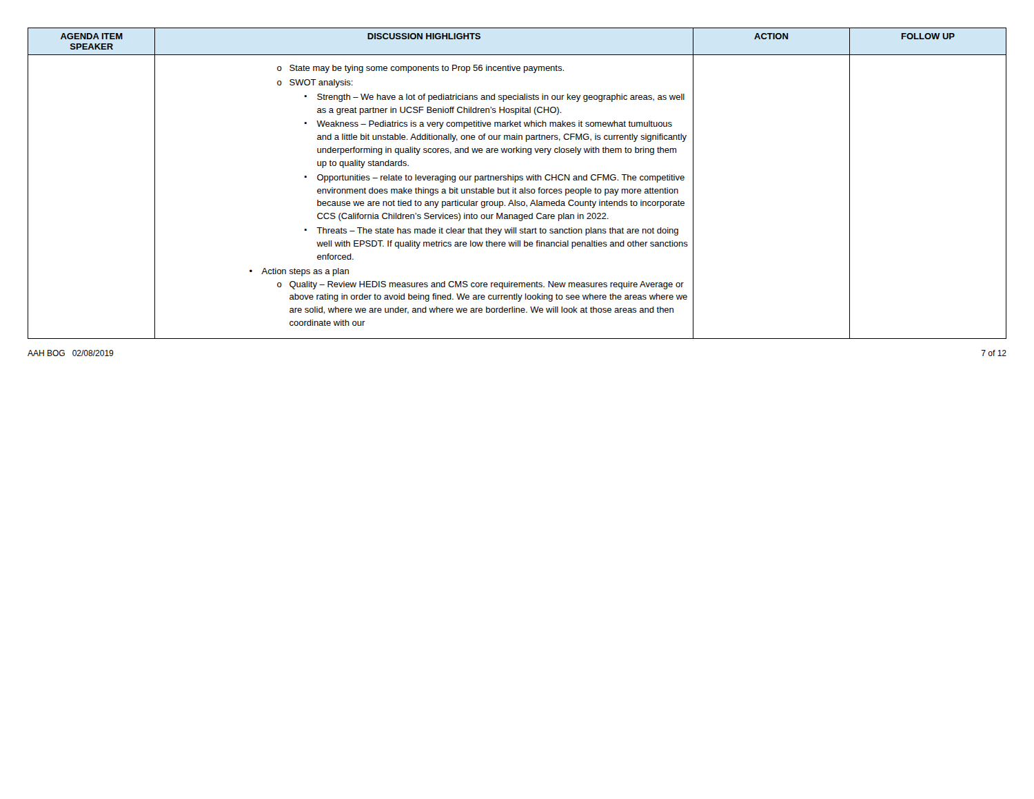| AGENDA ITEM SPEAKER | DISCUSSION HIGHLIGHTS | ACTION | FOLLOW UP |
| --- | --- | --- | --- |
| | State may be tying some components to Prop 56 incentive payments. SWOT analysis: Strength – We have a lot of pediatricians and specialists in our key geographic areas, as well as a great partner in UCSF Benioff Children’s Hospital (CHO). Weakness – Pediatrics is a very competitive market which makes it somewhat tumultuous and a little bit unstable. Additionally, one of our main partners, CFMG, is currently significantly underperforming in quality scores, and we are working very closely with them to bring them up to quality standards. Opportunities – relate to leveraging our partnerships with CHCN and CFMG. The competitive environment does make things a bit unstable but it also forces people to pay more attention because we are not tied to any particular group. Also, Alameda County intends to incorporate CCS (California Children’s Services) into our Managed Care plan in 2022. Threats – The state has made it clear that they will start to sanction plans that are not doing well with EPSDT. If quality metrics are low there will be financial penalties and other sanctions enforced. Action steps as a plan Quality – Review HEDIS measures and CMS core requirements. New measures require Average or above rating in order to avoid being fined. We are currently looking to see where the areas where we are solid, where we are under, and where we are borderline. We will look at those areas and then coordinate with our | | |
AAH BOG 02/08/2019 7 of 12